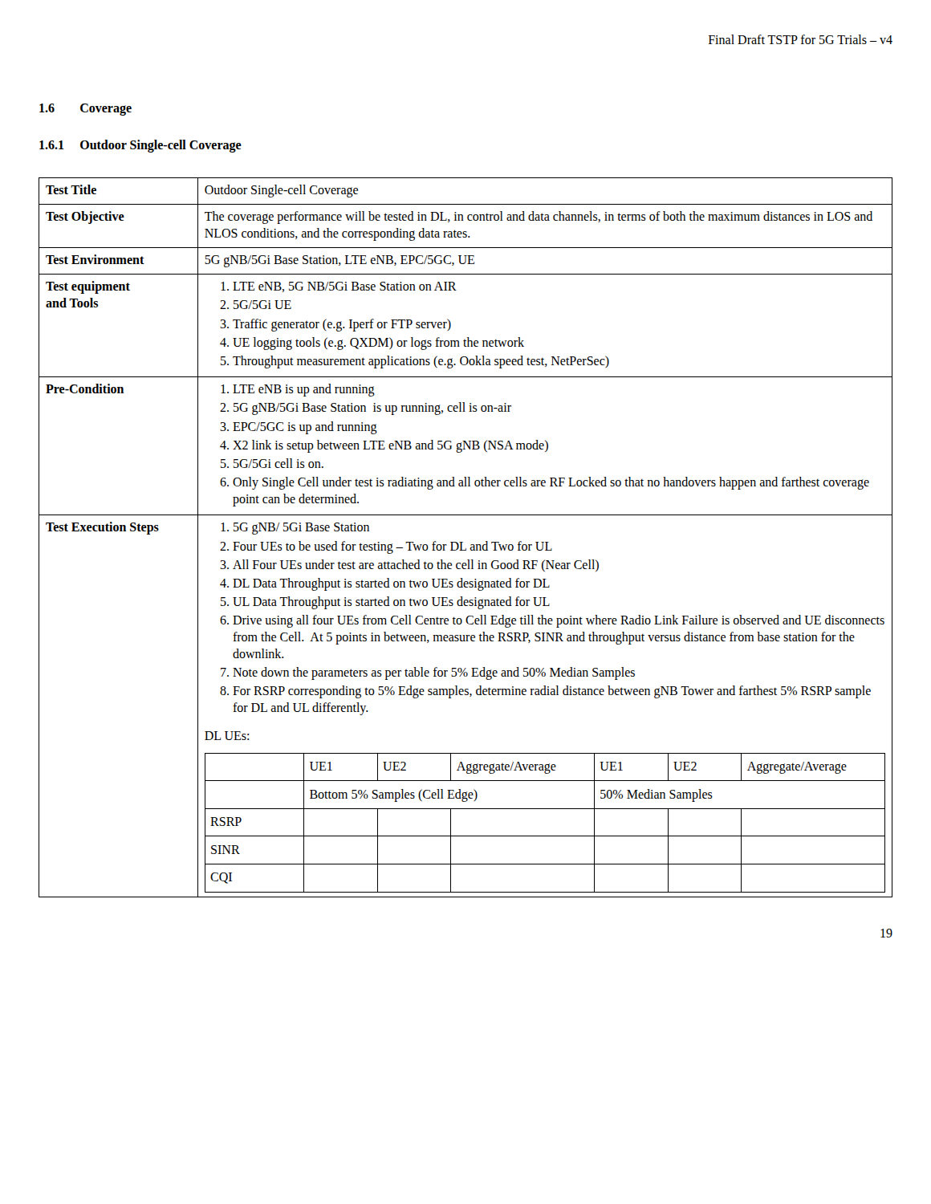Final Draft TSTP for 5G Trials – v4
1.6 Coverage
1.6.1 Outdoor Single-cell Coverage
| Test Title | Outdoor Single-cell Coverage |
| Test Objective | The coverage performance will be tested in DL, in control and data channels, in terms of both the maximum distances in LOS and NLOS conditions, and the corresponding data rates. |
| Test Environment | 5G gNB/5Gi Base Station, LTE eNB, EPC/5GC, UE |
| Test equipment and Tools | LTE eNB, 5G NB/5Gi Base Station on AIR 5G/5Gi UE Traffic generator (e.g. Iperf or FTP server) UE logging tools (e.g. QXDM) or logs from the network Throughput measurement applications (e.g. Ookla speed test, NetPerSec) |
| Pre-Condition | LTE eNB is up and running 5G gNB/5Gi Base Station is up running, cell is on-air EPC/5GC is up and running X2 link is setup between LTE eNB and 5G gNB (NSA mode) 5G/5Gi cell is on. Only Single Cell under test is radiating and all other cells are RF Locked so that no handovers happen and farthest coverage point can be determined. |
| Test Execution Steps | 5G gNB/ 5Gi Base Station Four UEs to be used for testing – Two for DL and Two for UL All Four UEs under test are attached to the cell in Good RF (Near Cell) DL Data Throughput is started on two UEs designated for DL UL Data Throughput is started on two UEs designated for UL Drive using all four UEs from Cell Centre to Cell Edge till the point where Radio Link Failure is observed and UE disconnects from the Cell. At 5 points in between, measure the RSRP, SINR and throughput versus distance from base station for the downlink. Note down the parameters as per table for 5% Edge and 50% Median Samples For RSRP corresponding to 5% Edge samples, determine radial distance between gNB Tower and farthest 5% RSRP sample for DL and UL differently. DL UEs: / / UE1 / UE2 / Aggregate/Average / UE1 / UE2 / Aggregate/Average / / / Bottom 5% Samples (Cell Edge) / 50% Median Samples / / RSRP / / / / / / / / SINR / / / / / / / / CQI / / / / / / / |
19